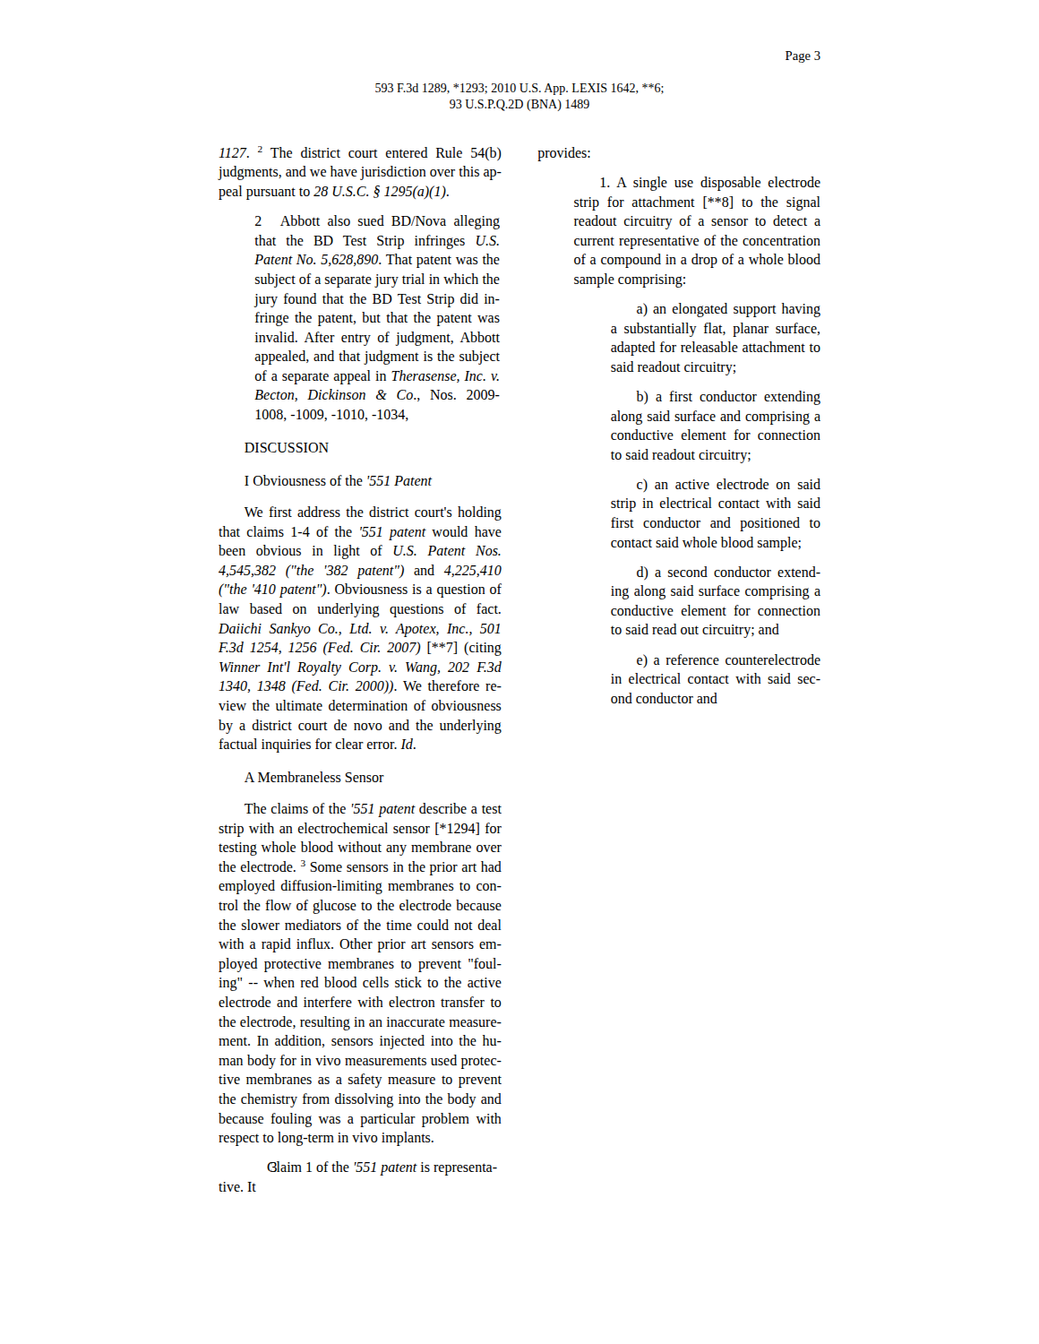Page 3
593 F.3d 1289, *1293; 2010 U.S. App. LEXIS 1642, **6;
93 U.S.P.Q.2D (BNA) 1489
1127. 2 The district court entered Rule 54(b) judgments, and we have jurisdiction over this appeal pursuant to 28 U.S.C. § 1295(a)(1).
2 Abbott also sued BD/Nova alleging that the BD Test Strip infringes U.S. Patent No. 5,628,890. That patent was the subject of a separate jury trial in which the jury found that the BD Test Strip did infringe the patent, but that the patent was invalid. After entry of judgment, Abbott appealed, and that judgment is the subject of a separate appeal in Therasense, Inc. v. Becton, Dickinson & Co., Nos. 2009-1008, -1009, -1010, -1034,
DISCUSSION
I Obviousness of the '551 Patent
We first address the district court's holding that claims 1-4 of the '551 patent would have been obvious in light of U.S. Patent Nos. 4,545,382 ("the '382 patent") and 4,225,410 ("the '410 patent"). Obviousness is a question of law based on underlying questions of fact. Daiichi Sankyo Co., Ltd. v. Apotex, Inc., 501 F.3d 1254, 1256 (Fed. Cir. 2007) [**7] (citing Winner Int'l Royalty Corp. v. Wang, 202 F.3d 1340, 1348 (Fed. Cir. 2000)). We therefore review the ultimate determination of obviousness by a district court de novo and the underlying factual inquiries for clear error. Id.
A Membraneless Sensor
The claims of the '551 patent describe a test strip with an electrochemical sensor [*1294] for testing whole blood without any membrane over the electrode. 3 Some sensors in the prior art had employed diffusion-limiting membranes to control the flow of glucose to the electrode because the slower mediators of the time could not deal with a rapid influx. Other prior art sensors employed protective membranes to prevent "fouling" -- when red blood cells stick to the active electrode and interfere with electron transfer to the electrode, resulting in an inaccurate measurement. In addition, sensors injected into the human body for in vivo measurements used protective membranes as a safety measure to prevent the chemistry from dissolving into the body and because fouling was a particular problem with respect to long-term in vivo implants.
3 Claim 1 of the '551 patent is representative. It
provides:
1. A single use disposable electrode strip for attachment [**8] to the signal readout circuitry of a sensor to detect a current representative of the concentration of a compound in a drop of a whole blood sample comprising:
a) an elongated support having a substantially flat, planar surface, adapted for releasable attachment to said readout circuitry;
b) a first conductor extending along said surface and comprising a conductive element for connection to said readout circuitry;
c) an active electrode on said strip in electrical contact with said first conductor and positioned to contact said whole blood sample;
d) a second conductor extending along said surface comprising a conductive element for connection to said read out circuitry; and
e) a reference counterelectrode in electrical contact with said second conductor and